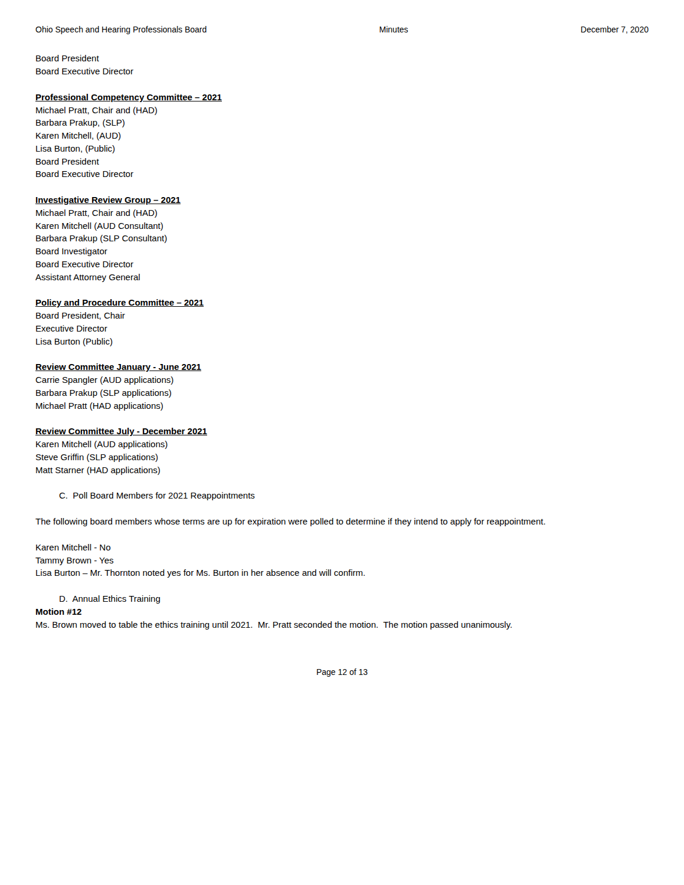Ohio Speech and Hearing Professionals Board Minutes December 7, 2020
Board President
Board Executive Director
Professional Competency Committee – 2021
Michael Pratt, Chair and (HAD)
Barbara Prakup, (SLP)
Karen Mitchell, (AUD)
Lisa Burton, (Public)
Board President
Board Executive Director
Investigative Review Group – 2021
Michael Pratt, Chair and (HAD)
Karen Mitchell (AUD Consultant)
Barbara Prakup (SLP Consultant)
Board Investigator
Board Executive Director
Assistant Attorney General
Policy and Procedure Committee – 2021
Board President, Chair
Executive Director
Lisa Burton (Public)
Review Committee January - June 2021
Carrie Spangler (AUD applications)
Barbara Prakup (SLP applications)
Michael Pratt (HAD applications)
Review Committee July - December 2021
Karen Mitchell (AUD applications)
Steve Griffin (SLP applications)
Matt Starner (HAD applications)
C. Poll Board Members for 2021 Reappointments
The following board members whose terms are up for expiration were polled to determine if they intend to apply for reappointment.
Karen Mitchell - No
Tammy Brown - Yes
Lisa Burton – Mr. Thornton noted yes for Ms. Burton in her absence and will confirm.
D. Annual Ethics Training
Motion #12
Ms. Brown moved to table the ethics training until 2021. Mr. Pratt seconded the motion. The motion passed unanimously.
Page 12 of 13